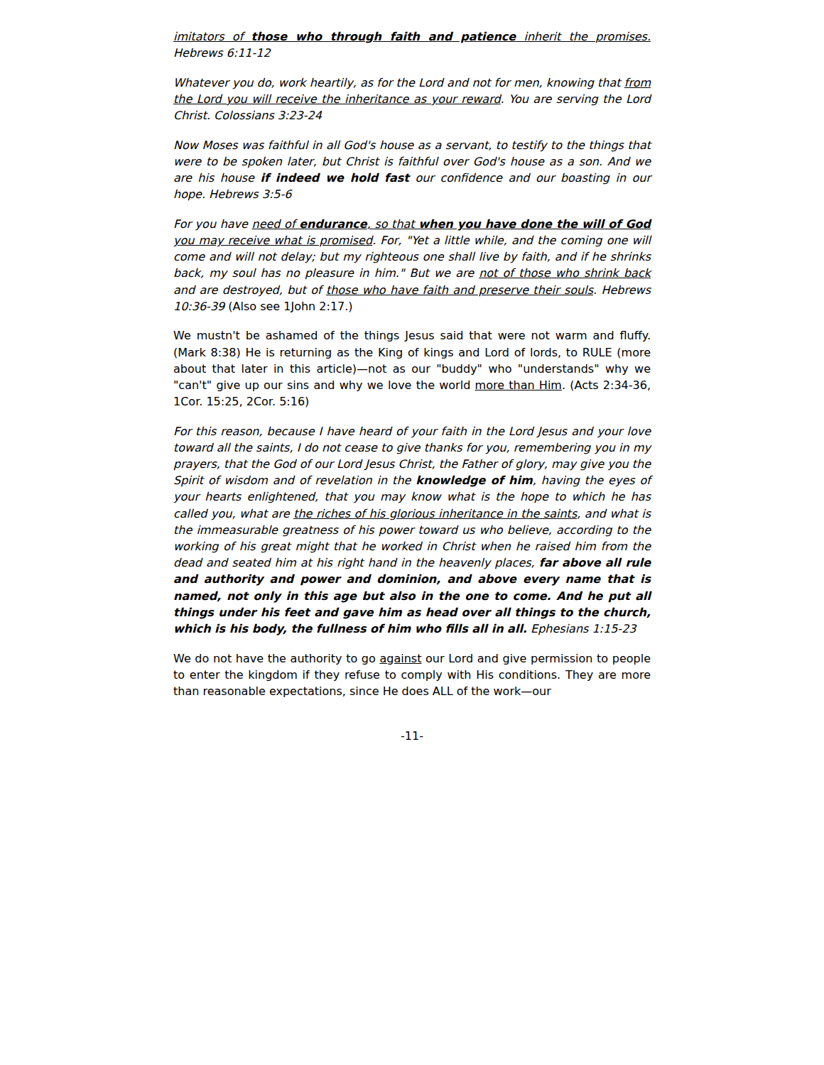imitators of those who through faith and patience inherit the promises. Hebrews 6:11-12
Whatever you do, work heartily, as for the Lord and not for men, knowing that from the Lord you will receive the inheritance as your reward. You are serving the Lord Christ. Colossians 3:23-24
Now Moses was faithful in all God's house as a servant, to testify to the things that were to be spoken later, but Christ is faithful over God's house as a son. And we are his house if indeed we hold fast our confidence and our boasting in our hope. Hebrews 3:5-6
For you have need of endurance, so that when you have done the will of God you may receive what is promised. For, "Yet a little while, and the coming one will come and will not delay; but my righteous one shall live by faith, and if he shrinks back, my soul has no pleasure in him." But we are not of those who shrink back and are destroyed, but of those who have faith and preserve their souls. Hebrews 10:36-39 (Also see 1John 2:17.)
We mustn't be ashamed of the things Jesus said that were not warm and fluffy. (Mark 8:38) He is returning as the King of kings and Lord of lords, to RULE (more about that later in this article)—not as our "buddy" who "understands" why we "can't" give up our sins and why we love the world more than Him. (Acts 2:34-36, 1Cor. 15:25, 2Cor. 5:16)
For this reason, because I have heard of your faith in the Lord Jesus and your love toward all the saints, I do not cease to give thanks for you, remembering you in my prayers, that the God of our Lord Jesus Christ, the Father of glory, may give you the Spirit of wisdom and of revelation in the knowledge of him, having the eyes of your hearts enlightened, that you may know what is the hope to which he has called you, what are the riches of his glorious inheritance in the saints, and what is the immeasurable greatness of his power toward us who believe, according to the working of his great might that he worked in Christ when he raised him from the dead and seated him at his right hand in the heavenly places, far above all rule and authority and power and dominion, and above every name that is named, not only in this age but also in the one to come. And he put all things under his feet and gave him as head over all things to the church, which is his body, the fullness of him who fills all in all. Ephesians 1:15-23
We do not have the authority to go against our Lord and give permission to people to enter the kingdom if they refuse to comply with His conditions. They are more than reasonable expectations, since He does ALL of the work—our
-11-